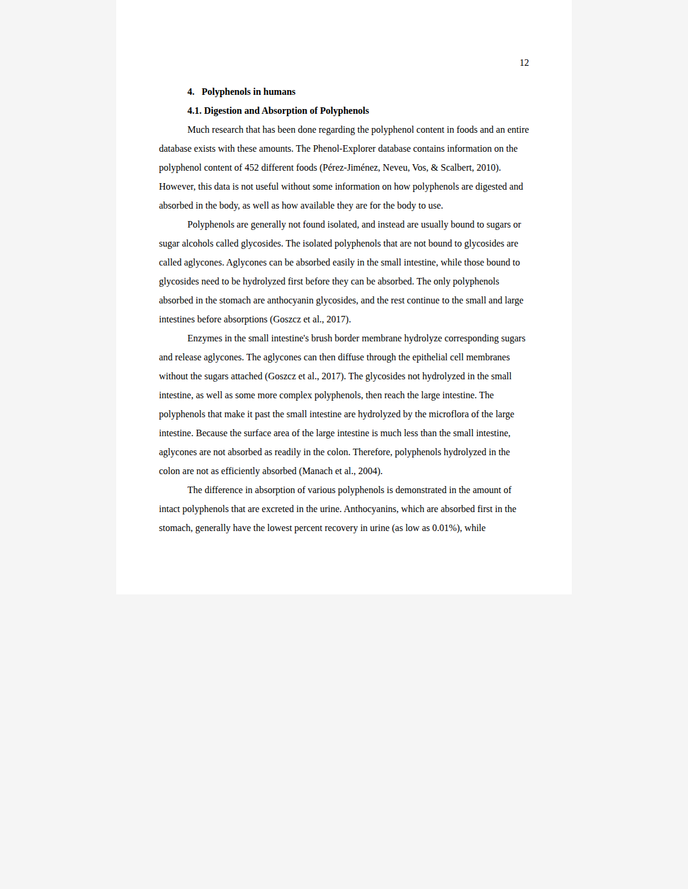12
4. Polyphenols in humans
4.1. Digestion and Absorption of Polyphenols
Much research that has been done regarding the polyphenol content in foods and an entire database exists with these amounts. The Phenol-Explorer database contains information on the polyphenol content of 452 different foods (Pérez-Jiménez, Neveu, Vos, & Scalbert, 2010). However, this data is not useful without some information on how polyphenols are digested and absorbed in the body, as well as how available they are for the body to use.
Polyphenols are generally not found isolated, and instead are usually bound to sugars or sugar alcohols called glycosides. The isolated polyphenols that are not bound to glycosides are called aglycones. Aglycones can be absorbed easily in the small intestine, while those bound to glycosides need to be hydrolyzed first before they can be absorbed. The only polyphenols absorbed in the stomach are anthocyanin glycosides, and the rest continue to the small and large intestines before absorptions (Goszcz et al., 2017).
Enzymes in the small intestine's brush border membrane hydrolyze corresponding sugars and release aglycones. The aglycones can then diffuse through the epithelial cell membranes without the sugars attached (Goszcz et al., 2017). The glycosides not hydrolyzed in the small intestine, as well as some more complex polyphenols, then reach the large intestine. The polyphenols that make it past the small intestine are hydrolyzed by the microflora of the large intestine. Because the surface area of the large intestine is much less than the small intestine, aglycones are not absorbed as readily in the colon. Therefore, polyphenols hydrolyzed in the colon are not as efficiently absorbed (Manach et al., 2004).
The difference in absorption of various polyphenols is demonstrated in the amount of intact polyphenols that are excreted in the urine. Anthocyanins, which are absorbed first in the stomach, generally have the lowest percent recovery in urine (as low as 0.01%), while